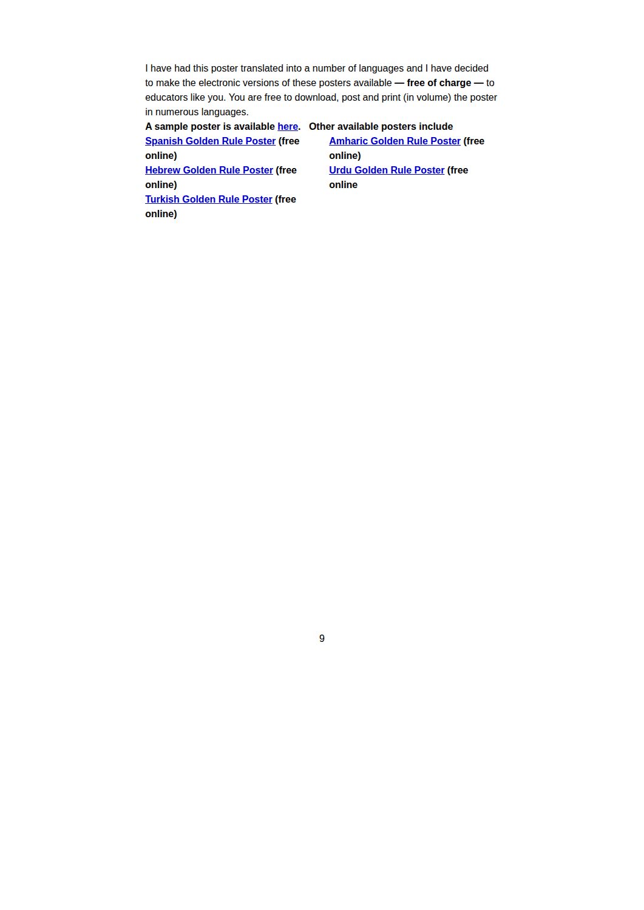I have had this poster translated into a number of languages and I have decided to make the electronic versions of these posters available — free of charge — to educators like you. You are free to download, post and print (in volume) the poster in numerous languages.
A sample poster is available here. Other available posters include
| Spanish Golden Rule Poster (free online) | Amharic Golden Rule Poster (free online) |
| Hebrew Golden Rule Poster (free online) | Urdu Golden Rule Poster (free online |
| Turkish Golden Rule Poster (free online) | |
9